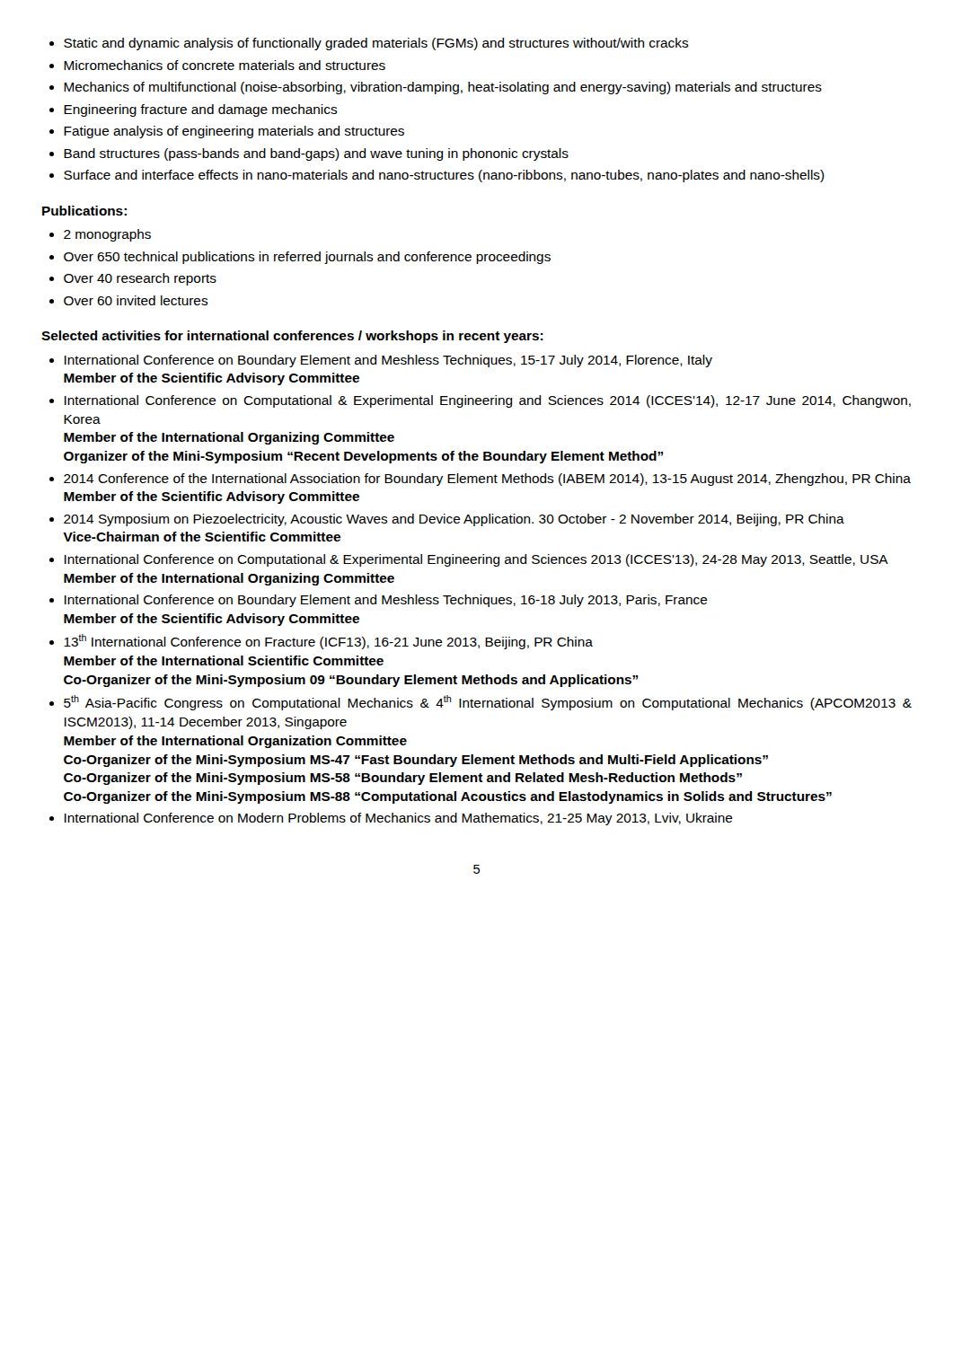Static and dynamic analysis of functionally graded materials (FGMs) and structures without/with cracks
Micromechanics of concrete materials and structures
Mechanics of multifunctional (noise-absorbing, vibration-damping, heat-isolating and energy-saving) materials and structures
Engineering fracture and damage mechanics
Fatigue analysis of engineering materials and structures
Band structures (pass-bands and band-gaps) and wave tuning in phononic crystals
Surface and interface effects in nano-materials and nano-structures (nano-ribbons, nano-tubes, nano-plates and nano-shells)
Publications:
2 monographs
Over 650 technical publications in referred journals and conference proceedings
Over 40 research reports
Over 60 invited lectures
Selected activities for international conferences / workshops in recent years:
International Conference on Boundary Element and Meshless Techniques, 15-17 July 2014, Florence, Italy
Member of the Scientific Advisory Committee
International Conference on Computational & Experimental Engineering and Sciences 2014 (ICCES'14), 12-17 June 2014, Changwon, Korea
Member of the International Organizing Committee
Organizer of the Mini-Symposium “Recent Developments of the Boundary Element Method”
2014 Conference of the International Association for Boundary Element Methods (IABEM 2014), 13-15 August 2014, Zhengzhou, PR China
Member of the Scientific Advisory Committee
2014 Symposium on Piezoelectricity, Acoustic Waves and Device Application. 30 October - 2 November 2014, Beijing, PR China
Vice-Chairman of the Scientific Committee
International Conference on Computational & Experimental Engineering and Sciences 2013 (ICCES'13), 24-28 May 2013, Seattle, USA
Member of the International Organizing Committee
International Conference on Boundary Element and Meshless Techniques, 16-18 July 2013, Paris, France
Member of the Scientific Advisory Committee
13th International Conference on Fracture (ICF13), 16-21 June 2013, Beijing, PR China
Member of the International Scientific Committee
Co-Organizer of the Mini-Symposium 09 “Boundary Element Methods and Applications”
5th Asia-Pacific Congress on Computational Mechanics & 4th International Symposium on Computational Mechanics (APCOM2013 & ISCM2013), 11-14 December 2013, Singapore
Member of the International Organization Committee
Co-Organizer of the Mini-Symposium MS-47 “Fast Boundary Element Methods and Multi-Field Applications”
Co-Organizer of the Mini-Symposium MS-58 “Boundary Element and Related Mesh-Reduction Methods”
Co-Organizer of the Mini-Symposium MS-88 “Computational Acoustics and Elastodynamics in Solids and Structures”
International Conference on Modern Problems of Mechanics and Mathematics, 21-25 May 2013, Lviv, Ukraine
5